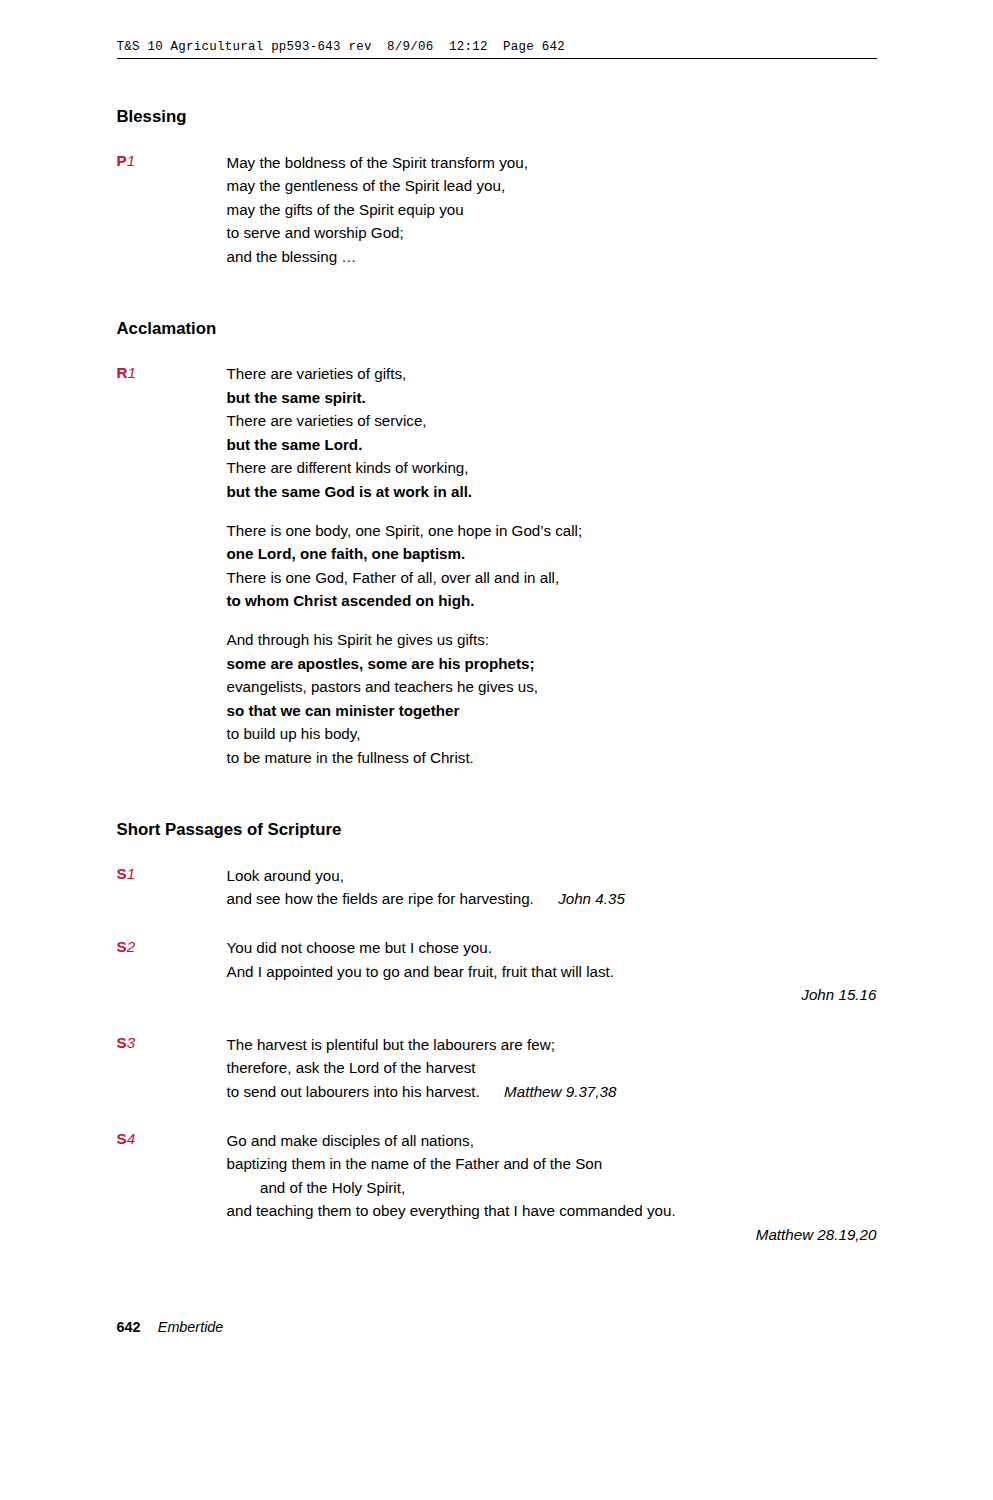T&S 10 Agricultural pp593-643 rev 8/9/06 12:12 Page 642
Blessing
P1
May the boldness of the Spirit transform you,
may the gentleness of the Spirit lead you,
may the gifts of the Spirit equip you
to serve and worship God;
and the blessing …
Acclamation
R1
There are varieties of gifts,
but the same spirit.
There are varieties of service,
but the same Lord.
There are different kinds of working,
but the same God is at work in all.
There is one body, one Spirit, one hope in God’s call;
one Lord, one faith, one baptism.
There is one God, Father of all, over all and in all,
to whom Christ ascended on high.
And through his Spirit he gives us gifts:
some are apostles, some are his prophets;
evangelists, pastors and teachers he gives us,
so that we can minister together
to build up his body,
to be mature in the fullness of Christ.
Short Passages of Scripture
S1
Look around you,
and see how the fields are ripe for harvesting.John 4.35
S2
You did not choose me but I chose you.
And I appointed you to go and bear fruit, fruit that will last.
John 15.16
S3
The harvest is plentiful but the labourers are few;
therefore, ask the Lord of the harvest
to send out labourers into his harvest.Matthew 9.37,38
S4
Go and make disciples of all nations,
baptizing them in the name of the Father and of the Son
and of the Holy Spirit,
and teaching them to obey everything that I have commanded you.
Matthew 28.19,20
642 Embertide